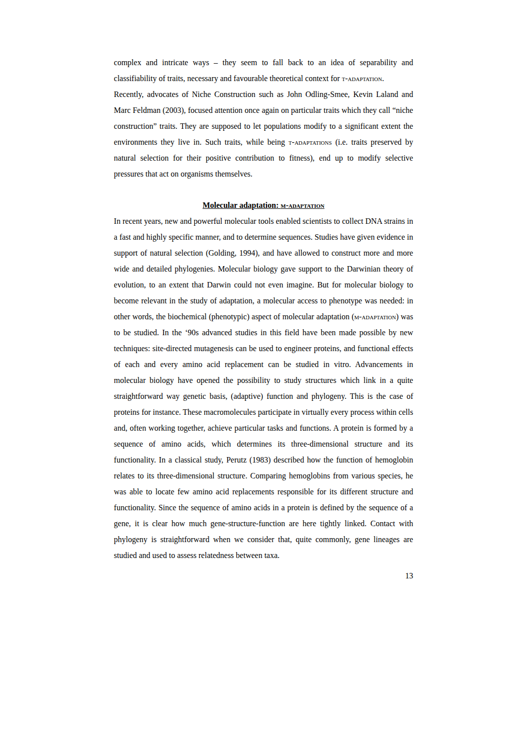complex and intricate ways – they seem to fall back to an idea of separability and classifiability of traits, necessary and favourable theoretical context for t-adaptation.
Recently, advocates of Niche Construction such as John Odling-Smee, Kevin Laland and Marc Feldman (2003), focused attention once again on particular traits which they call “niche construction” traits. They are supposed to let populations modify to a significant extent the environments they live in. Such traits, while being t-adaptations (i.e. traits preserved by natural selection for their positive contribution to fitness), end up to modify selective pressures that act on organisms themselves.
Molecular adaptation: m-adaptation
In recent years, new and powerful molecular tools enabled scientists to collect DNA strains in a fast and highly specific manner, and to determine sequences. Studies have given evidence in support of natural selection (Golding, 1994), and have allowed to construct more and more wide and detailed phylogenies. Molecular biology gave support to the Darwinian theory of evolution, to an extent that Darwin could not even imagine. But for molecular biology to become relevant in the study of adaptation, a molecular access to phenotype was needed: in other words, the biochemical (phenotypic) aspect of molecular adaptation (m-adaptation) was to be studied. In the ‘90s advanced studies in this field have been made possible by new techniques: site-directed mutagenesis can be used to engineer proteins, and functional effects of each and every amino acid replacement can be studied in vitro. Advancements in molecular biology have opened the possibility to study structures which link in a quite straightforward way genetic basis, (adaptive) function and phylogeny. This is the case of proteins for instance. These macromolecules participate in virtually every process within cells and, often working together, achieve particular tasks and functions. A protein is formed by a sequence of amino acids, which determines its three-dimensional structure and its functionality. In a classical study, Perutz (1983) described how the function of hemoglobin relates to its three-dimensional structure. Comparing hemoglobins from various species, he was able to locate few amino acid replacements responsible for its different structure and functionality. Since the sequence of amino acids in a protein is defined by the sequence of a gene, it is clear how much gene-structure-function are here tightly linked. Contact with phylogeny is straightforward when we consider that, quite commonly, gene lineages are studied and used to assess relatedness between taxa.
13